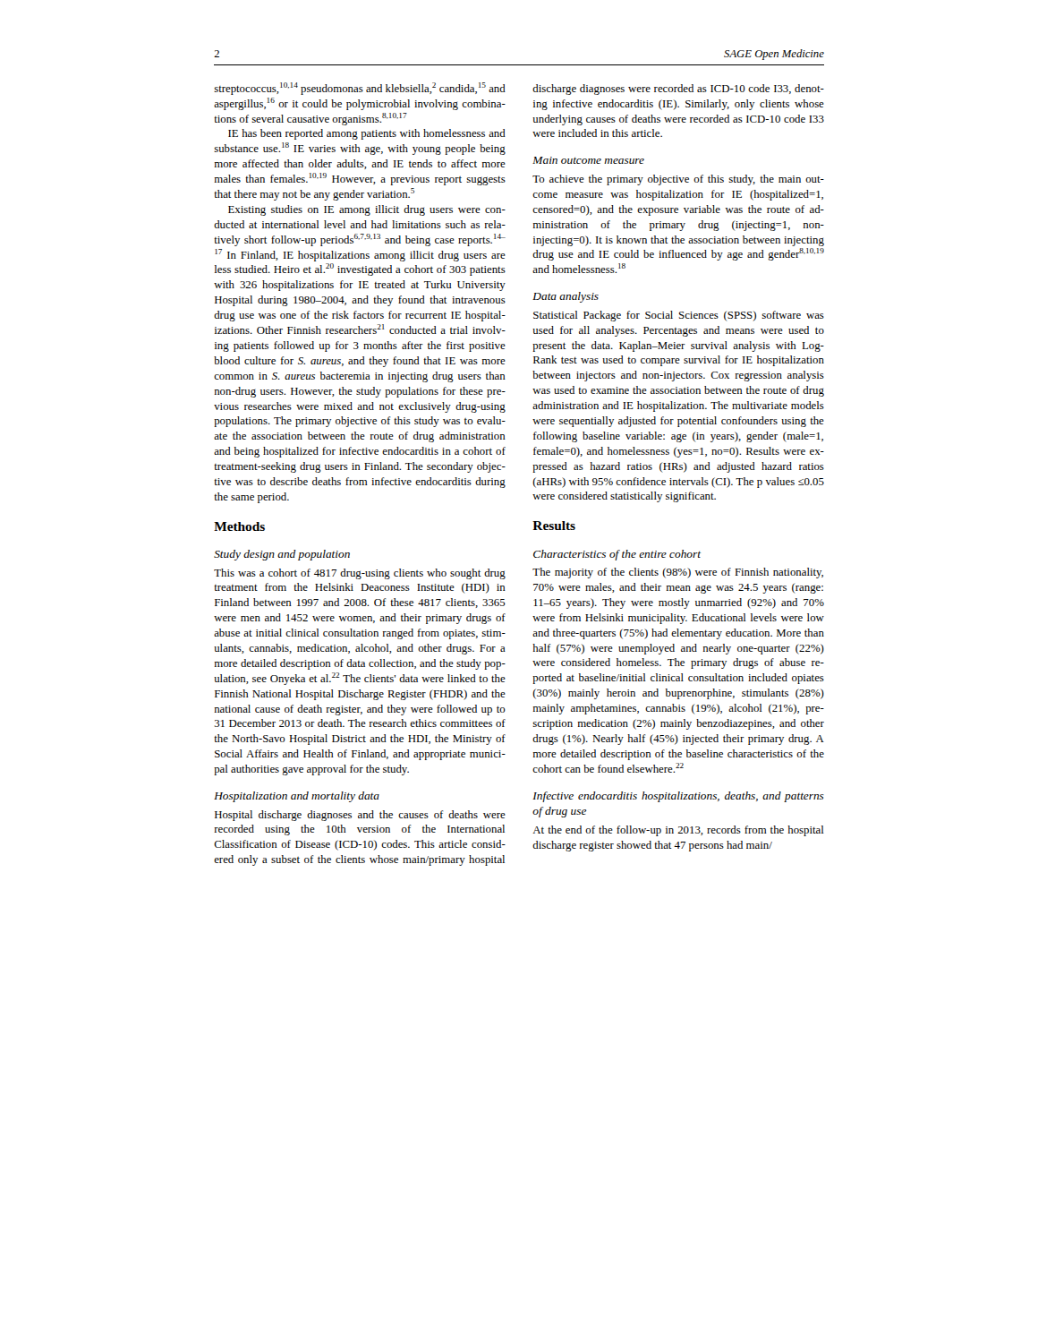2 SAGE Open Medicine
streptococcus,10,14 pseudomonas and klebsiella,2 candida,15 and aspergillus,16 or it could be polymicrobial involving combinations of several causative organisms.8,10,17
IE has been reported among patients with homelessness and substance use.18 IE varies with age, with young people being more affected than older adults, and IE tends to affect more males than females.10,19 However, a previous report suggests that there may not be any gender variation.5
Existing studies on IE among illicit drug users were conducted at international level and had limitations such as relatively short follow-up periods6,7,9,13 and being case reports.14–17 In Finland, IE hospitalizations among illicit drug users are less studied. Heiro et al.20 investigated a cohort of 303 patients with 326 hospitalizations for IE treated at Turku University Hospital during 1980–2004, and they found that intravenous drug use was one of the risk factors for recurrent IE hospitalizations. Other Finnish researchers21 conducted a trial involving patients followed up for 3 months after the first positive blood culture for S. aureus, and they found that IE was more common in S. aureus bacteremia in injecting drug users than non-drug users. However, the study populations for these previous researches were mixed and not exclusively drug-using populations. The primary objective of this study was to evaluate the association between the route of drug administration and being hospitalized for infective endocarditis in a cohort of treatment-seeking drug users in Finland. The secondary objective was to describe deaths from infective endocarditis during the same period.
Methods
Study design and population
This was a cohort of 4817 drug-using clients who sought drug treatment from the Helsinki Deaconess Institute (HDI) in Finland between 1997 and 2008. Of these 4817 clients, 3365 were men and 1452 were women, and their primary drugs of abuse at initial clinical consultation ranged from opiates, stimulants, cannabis, medication, alcohol, and other drugs. For a more detailed description of data collection, and the study population, see Onyeka et al.22 The clients' data were linked to the Finnish National Hospital Discharge Register (FHDR) and the national cause of death register, and they were followed up to 31 December 2013 or death. The research ethics committees of the North-Savo Hospital District and the HDI, the Ministry of Social Affairs and Health of Finland, and appropriate municipal authorities gave approval for the study.
Hospitalization and mortality data
Hospital discharge diagnoses and the causes of deaths were recorded using the 10th version of the International Classification of Disease (ICD-10) codes. This article considered only a subset of the clients whose main/primary hospital discharge diagnoses were recorded as ICD-10 code I33, denoting infective endocarditis (IE). Similarly, only clients whose underlying causes of deaths were recorded as ICD-10 code I33 were included in this article.
Main outcome measure
To achieve the primary objective of this study, the main outcome measure was hospitalization for IE (hospitalized=1, censored=0), and the exposure variable was the route of administration of the primary drug (injecting=1, non-injecting=0). It is known that the association between injecting drug use and IE could be influenced by age and gender8,10,19 and homelessness.18
Data analysis
Statistical Package for Social Sciences (SPSS) software was used for all analyses. Percentages and means were used to present the data. Kaplan–Meier survival analysis with Log-Rank test was used to compare survival for IE hospitalization between injectors and non-injectors. Cox regression analysis was used to examine the association between the route of drug administration and IE hospitalization. The multivariate models were sequentially adjusted for potential confounders using the following baseline variable: age (in years), gender (male=1, female=0), and homelessness (yes=1, no=0). Results were expressed as hazard ratios (HRs) and adjusted hazard ratios (aHRs) with 95% confidence intervals (CI). The p values ≤0.05 were considered statistically significant.
Results
Characteristics of the entire cohort
The majority of the clients (98%) were of Finnish nationality, 70% were males, and their mean age was 24.5 years (range: 11–65 years). They were mostly unmarried (92%) and 70% were from Helsinki municipality. Educational levels were low and three-quarters (75%) had elementary education. More than half (57%) were unemployed and nearly one-quarter (22%) were considered homeless. The primary drugs of abuse reported at baseline/initial clinical consultation included opiates (30%) mainly heroin and buprenorphine, stimulants (28%) mainly amphetamines, cannabis (19%), alcohol (21%), prescription medication (2%) mainly benzodiazepines, and other drugs (1%). Nearly half (45%) injected their primary drug. A more detailed description of the baseline characteristics of the cohort can be found elsewhere.22
Infective endocarditis hospitalizations, deaths, and patterns of drug use
At the end of the follow-up in 2013, records from the hospital discharge register showed that 47 persons had main/